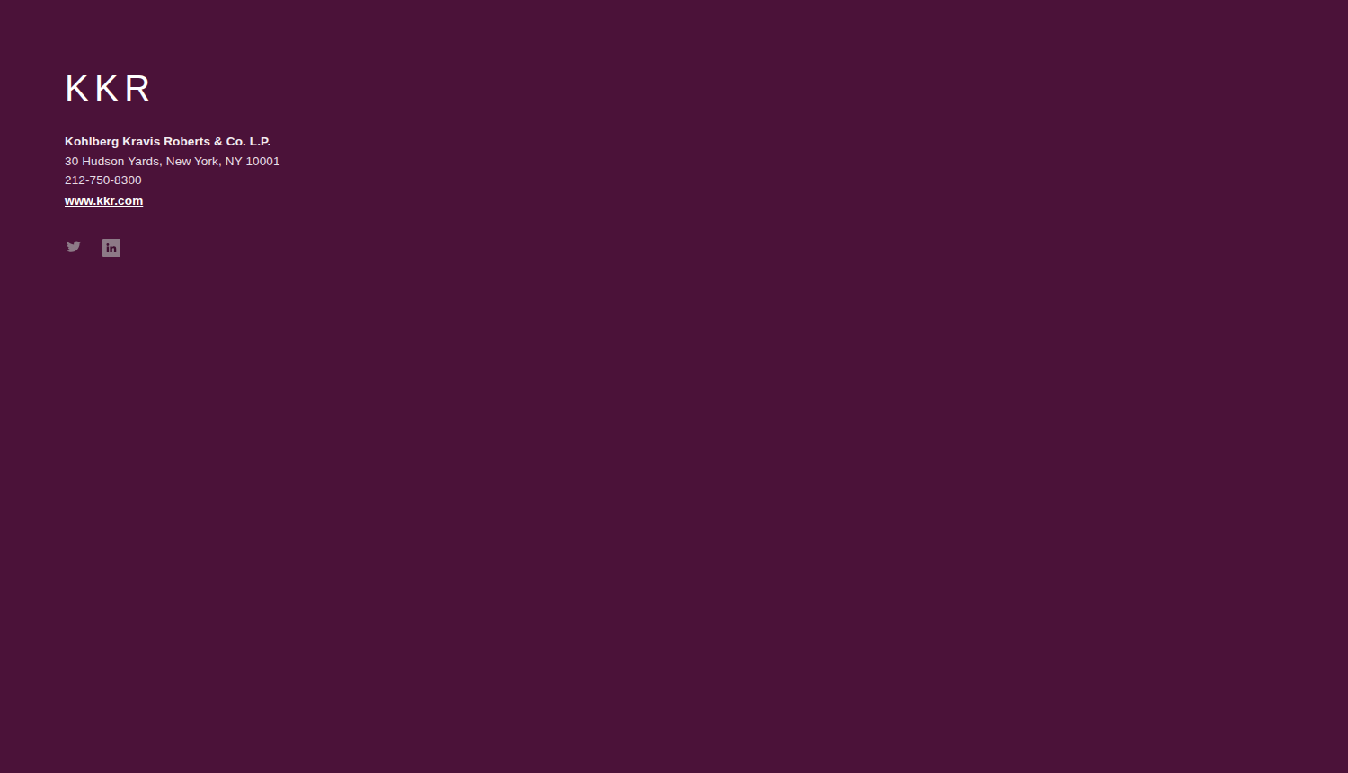KKR
Contact information
Kohlberg Kravis Roberts & Co. L.P. 30 Hudson Yards, New York, NY 10001 212-750-8300 www.kkr.com